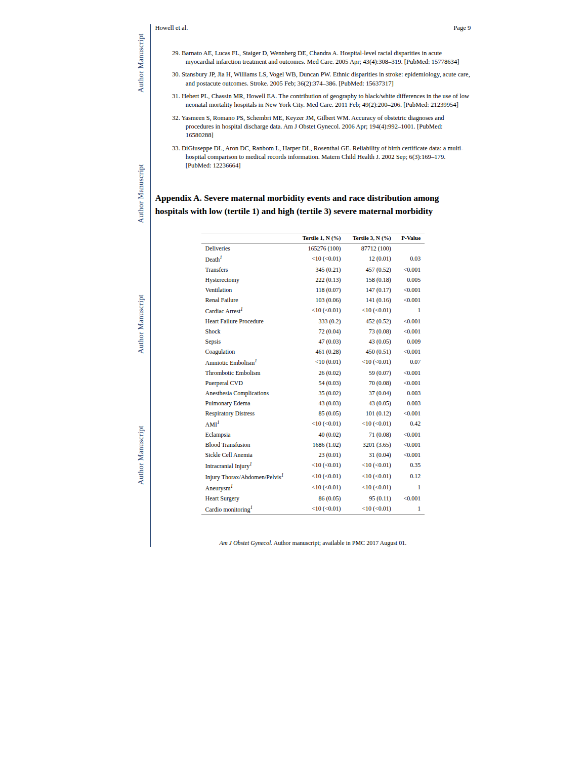Author Manuscript
Author Manuscript
Author Manuscript
Author Manuscript
Howell et al. Page 9
29. Barnato AE, Lucas FL, Staiger D, Wennberg DE, Chandra A. Hospital-level racial disparities in acute myocardial infarction treatment and outcomes. Med Care. 2005 Apr; 43(4):308–319. [PubMed: 15778634]
30. Stansbury JP, Jia H, Williams LS, Vogel WB, Duncan PW. Ethnic disparities in stroke: epidemiology, acute care, and postacute outcomes. Stroke. 2005 Feb; 36(2):374–386. [PubMed: 15637317]
31. Hebert PL, Chassin MR, Howell EA. The contribution of geography to black/white differences in the use of low neonatal mortality hospitals in New York City. Med Care. 2011 Feb; 49(2):200–206. [PubMed: 21239954]
32. Yasmeen S, Romano PS, Schembri ME, Keyzer JM, Gilbert WM. Accuracy of obstetric diagnoses and procedures in hospital discharge data. Am J Obstet Gynecol. 2006 Apr; 194(4):992–1001. [PubMed: 16580288]
33. DiGiuseppe DL, Aron DC, Ranbom L, Harper DL, Rosenthal GE. Reliability of birth certificate data: a multi-hospital comparison to medical records information. Matern Child Health J. 2002 Sep; 6(3):169–179. [PubMed: 12236664]
Appendix A. Severe maternal morbidity events and race distribution among hospitals with low (tertile 1) and high (tertile 3) severe maternal morbidity
| | Tertile 1, N (%) | Tertile 3, N (%) | P-Value |
| --- | --- | --- | --- |
| Deliveries | 165276 (100) | 87712 (100) | |
| Death 1 | <10 (<0.01) | 12 (0.01) | 0.03 |
| Transfers | 345 (0.21) | 457 (0.52) | <0.001 |
| Hysterectomy | 222 (0.13) | 158 (0.18) | 0.005 |
| Ventilation | 118 (0.07) | 147 (0.17) | <0.001 |
| Renal Failure | 103 (0.06) | 141 (0.16) | <0.001 |
| Cardiac Arrest 1 | <10 (<0.01) | <10 (<0.01) | 1 |
| Heart Failure Procedure | 333 (0.2) | 452 (0.52) | <0.001 |
| Shock | 72 (0.04) | 73 (0.08) | <0.001 |
| Sepsis | 47 (0.03) | 43 (0.05) | 0.009 |
| Coagulation | 461 (0.28) | 450 (0.51) | <0.001 |
| Amniotic Embolism 1 | <10 (0.01) | <10 (<0.01) | 0.07 |
| Thrombotic Embolism | 26 (0.02) | 59 (0.07) | <0.001 |
| Puerperal CVD | 54 (0.03) | 70 (0.08) | <0.001 |
| Anesthesia Complications | 35 (0.02) | 37 (0.04) | 0.003 |
| Pulmonary Edema | 43 (0.03) | 43 (0.05) | 0.003 |
| Respiratory Distress | 85 (0.05) | 101 (0.12) | <0.001 |
| AMI 1 | <10 (<0.01) | <10 (<0.01) | 0.42 |
| Eclampsia | 40 (0.02) | 71 (0.08) | <0.001 |
| Blood Transfusion | 1686 (1.02) | 3201 (3.65) | <0.001 |
| Sickle Cell Anemia | 23 (0.01) | 31 (0.04) | <0.001 |
| Intracranial Injury 1 | <10 (<0.01) | <10 (<0.01) | 0.35 |
| Injury Thorax/Abdomen/Pelvis 1 | <10 (<0.01) | <10 (<0.01) | 0.12 |
| Aneurysm 1 | <10 (<0.01) | <10 (<0.01) | 1 |
| Heart Surgery | 86 (0.05) | 95 (0.11) | <0.001 |
| Cardio monitoring 1 | <10 (<0.01) | <10 (<0.01) | 1 |
Am J Obstet Gynecol. Author manuscript; available in PMC 2017 August 01.